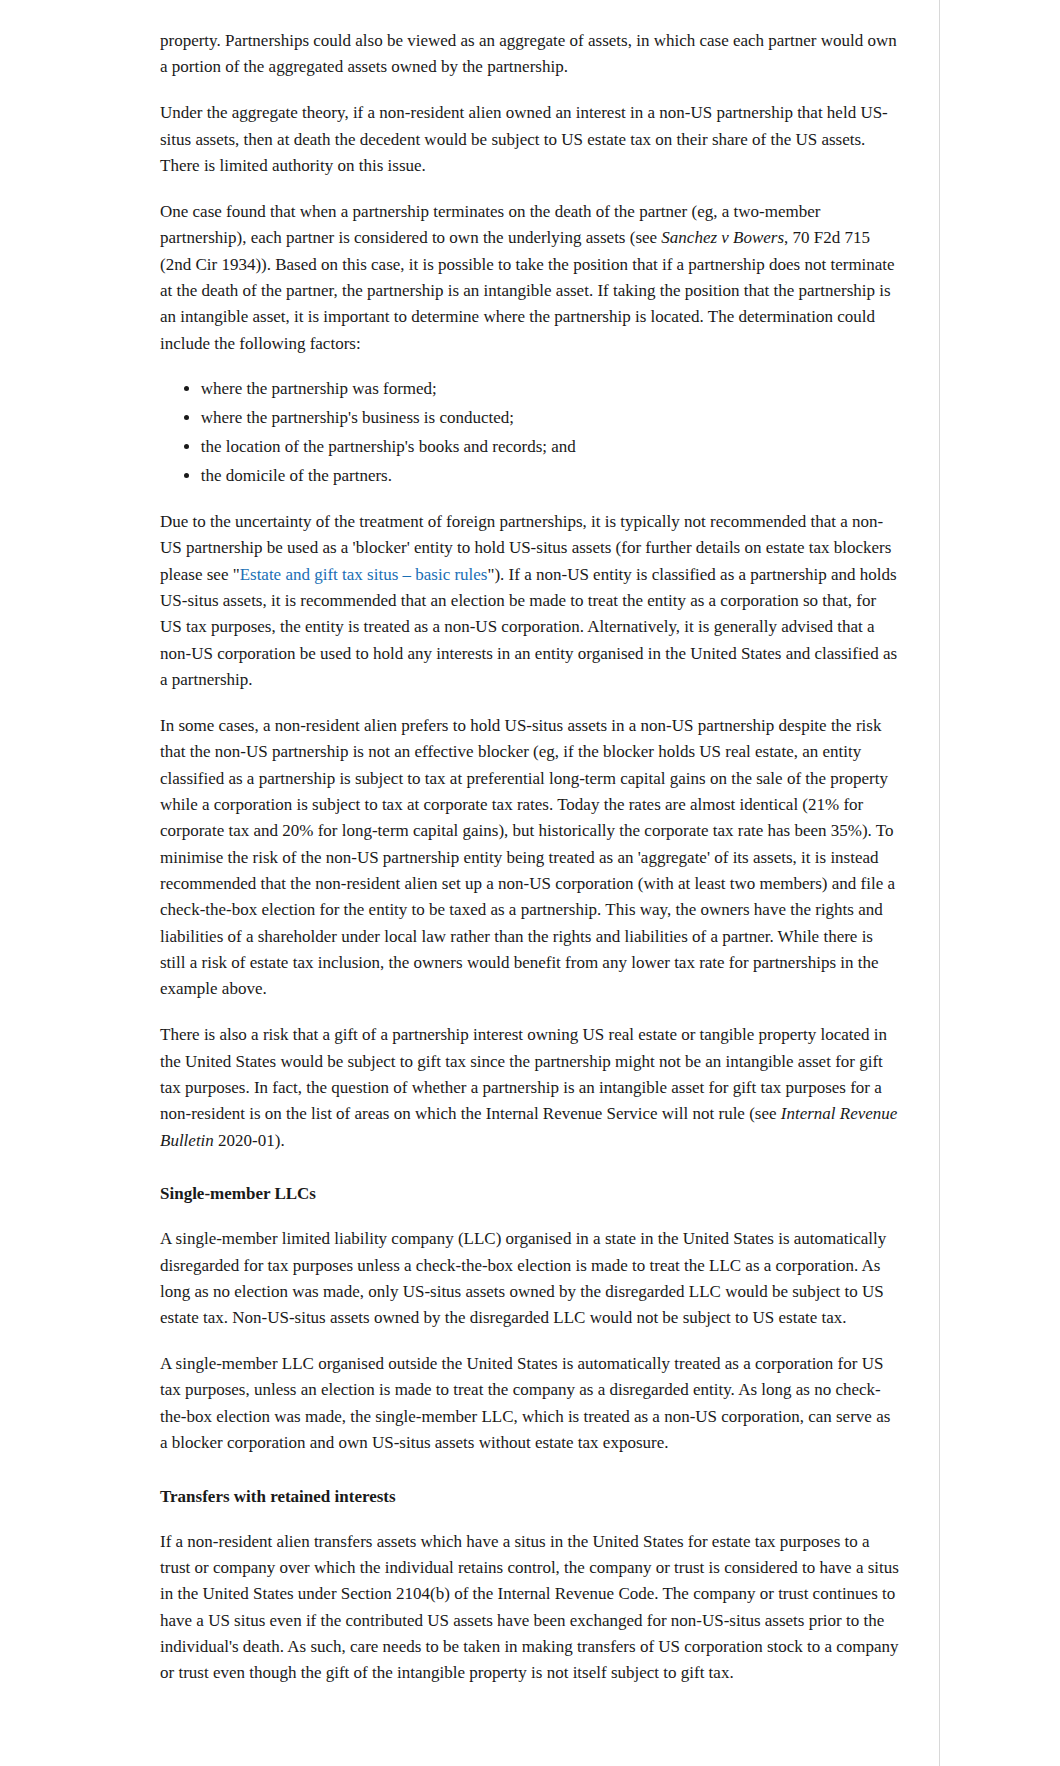property. Partnerships could also be viewed as an aggregate of assets, in which case each partner would own a portion of the aggregated assets owned by the partnership.
Under the aggregate theory, if a non-resident alien owned an interest in a non-US partnership that held US-situs assets, then at death the decedent would be subject to US estate tax on their share of the US assets. There is limited authority on this issue.
One case found that when a partnership terminates on the death of the partner (eg, a two-member partnership), each partner is considered to own the underlying assets (see Sanchez v Bowers, 70 F2d 715 (2nd Cir 1934)). Based on this case, it is possible to take the position that if a partnership does not terminate at the death of the partner, the partnership is an intangible asset. If taking the position that the partnership is an intangible asset, it is important to determine where the partnership is located. The determination could include the following factors:
where the partnership was formed;
where the partnership's business is conducted;
the location of the partnership's books and records; and
the domicile of the partners.
Due to the uncertainty of the treatment of foreign partnerships, it is typically not recommended that a non-US partnership be used as a 'blocker' entity to hold US-situs assets (for further details on estate tax blockers please see "Estate and gift tax situs – basic rules"). If a non-US entity is classified as a partnership and holds US-situs assets, it is recommended that an election be made to treat the entity as a corporation so that, for US tax purposes, the entity is treated as a non-US corporation. Alternatively, it is generally advised that a non-US corporation be used to hold any interests in an entity organised in the United States and classified as a partnership.
In some cases, a non-resident alien prefers to hold US-situs assets in a non-US partnership despite the risk that the non-US partnership is not an effective blocker (eg, if the blocker holds US real estate, an entity classified as a partnership is subject to tax at preferential long-term capital gains on the sale of the property while a corporation is subject to tax at corporate tax rates. Today the rates are almost identical (21% for corporate tax and 20% for long-term capital gains), but historically the corporate tax rate has been 35%). To minimise the risk of the non-US partnership entity being treated as an 'aggregate' of its assets, it is instead recommended that the non-resident alien set up a non-US corporation (with at least two members) and file a check-the-box election for the entity to be taxed as a partnership. This way, the owners have the rights and liabilities of a shareholder under local law rather than the rights and liabilities of a partner. While there is still a risk of estate tax inclusion, the owners would benefit from any lower tax rate for partnerships in the example above.
There is also a risk that a gift of a partnership interest owning US real estate or tangible property located in the United States would be subject to gift tax since the partnership might not be an intangible asset for gift tax purposes. In fact, the question of whether a partnership is an intangible asset for gift tax purposes for a non-resident is on the list of areas on which the Internal Revenue Service will not rule (see Internal Revenue Bulletin 2020-01).
Single-member LLCs
A single-member limited liability company (LLC) organised in a state in the United States is automatically disregarded for tax purposes unless a check-the-box election is made to treat the LLC as a corporation. As long as no election was made, only US-situs assets owned by the disregarded LLC would be subject to US estate tax. Non-US-situs assets owned by the disregarded LLC would not be subject to US estate tax.
A single-member LLC organised outside the United States is automatically treated as a corporation for US tax purposes, unless an election is made to treat the company as a disregarded entity. As long as no check-the-box election was made, the single-member LLC, which is treated as a non-US corporation, can serve as a blocker corporation and own US-situs assets without estate tax exposure.
Transfers with retained interests
If a non-resident alien transfers assets which have a situs in the United States for estate tax purposes to a trust or company over which the individual retains control, the company or trust is considered to have a situs in the United States under Section 2104(b) of the Internal Revenue Code. The company or trust continues to have a US situs even if the contributed US assets have been exchanged for non-US-situs assets prior to the individual's death. As such, care needs to be taken in making transfers of US corporation stock to a company or trust even though the gift of the intangible property is not itself subject to gift tax.